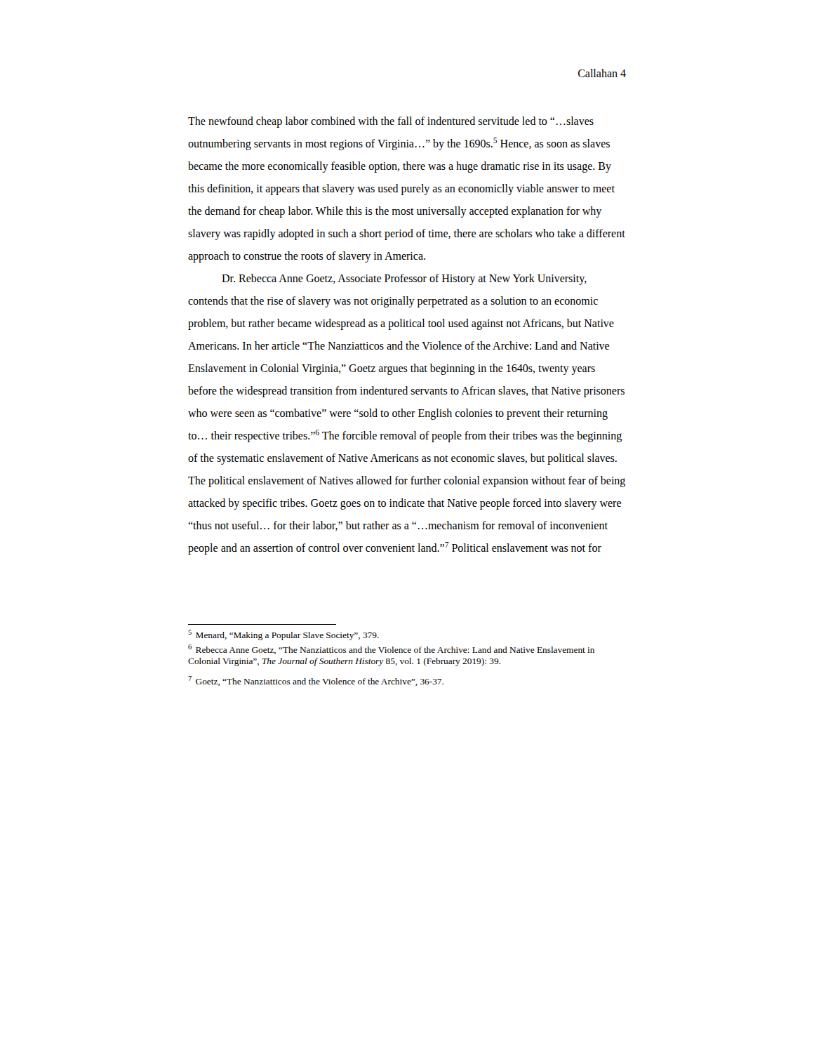Callahan 4
The newfound cheap labor combined with the fall of indentured servitude led to “…slaves outnumbering servants in most regions of Virginia…” by the 1690s.5 Hence, as soon as slaves became the more economically feasible option, there was a huge dramatic rise in its usage. By this definition, it appears that slavery was used purely as an economiclly viable answer to meet the demand for cheap labor. While this is the most universally accepted explanation for why slavery was rapidly adopted in such a short period of time, there are scholars who take a different approach to construe the roots of slavery in America.
Dr. Rebecca Anne Goetz, Associate Professor of History at New York University, contends that the rise of slavery was not originally perpetrated as a solution to an economic problem, but rather became widespread as a political tool used against not Africans, but Native Americans. In her article “The Nanziatticos and the Violence of the Archive: Land and Native Enslavement in Colonial Virginia,” Goetz argues that beginning in the 1640s, twenty years before the widespread transition from indentured servants to African slaves, that Native prisoners who were seen as “combative” were “sold to other English colonies to prevent their returning to… their respective tribes.”6 The forcible removal of people from their tribes was the beginning of the systematic enslavement of Native Americans as not economic slaves, but political slaves. The political enslavement of Natives allowed for further colonial expansion without fear of being attacked by specific tribes. Goetz goes on to indicate that Native people forced into slavery were “thus not useful… for their labor,” but rather as a “…mechanism for removal of inconvenient people and an assertion of control over convenient land.”7 Political enslavement was not for
5 Menard, “Making a Popular Slave Society”, 379.
6 Rebecca Anne Goetz, “The Nanziatticos and the Violence of the Archive: Land and Native Enslavement in Colonial Virginia”, The Journal of Southern History 85, vol. 1 (February 2019): 39.
7 Goetz, “The Nanziatticos and the Violence of the Archive”, 36-37.